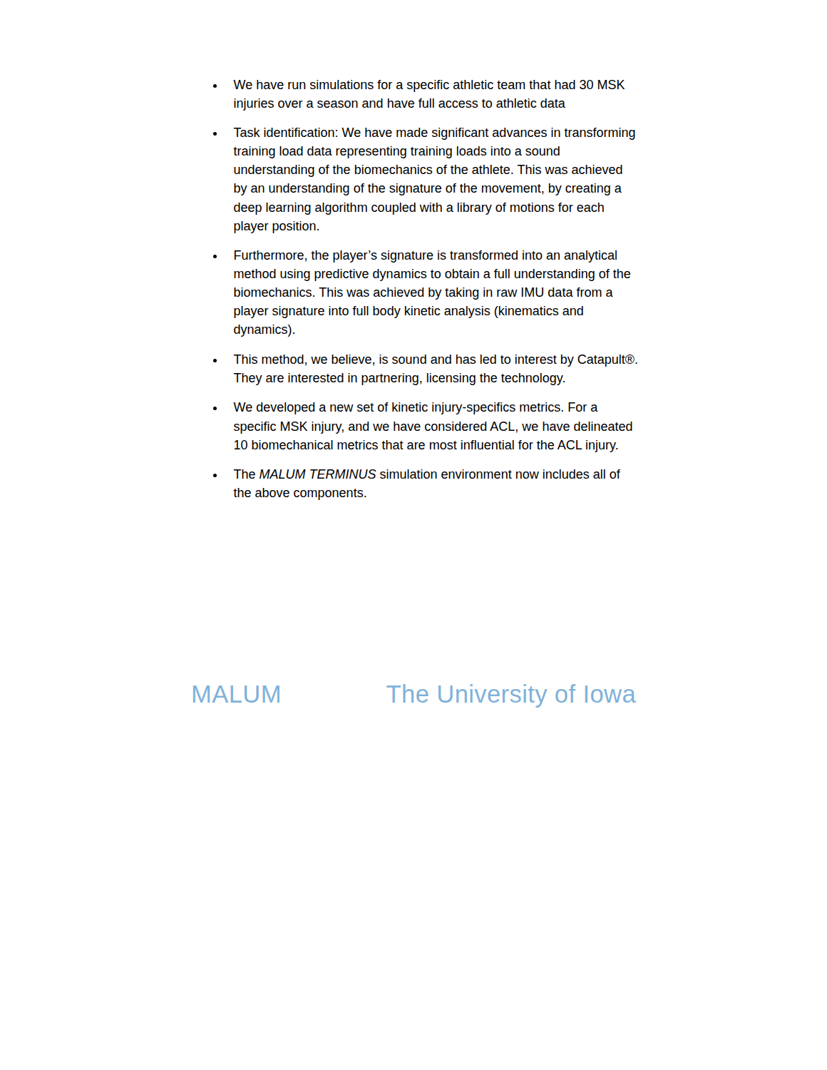We have run simulations for a specific athletic team that had 30 MSK injuries over a season and have full access to athletic data
Task identification: We have made significant advances in transforming training load data representing training loads into a sound understanding of the biomechanics of the athlete. This was achieved by an understanding of the signature of the movement, by creating a deep learning algorithm coupled with a library of motions for each player position.
Furthermore, the player’s signature is transformed into an analytical method using predictive dynamics to obtain a full understanding of the biomechanics. This was achieved by taking in raw IMU data from a player signature into full body kinetic analysis (kinematics and dynamics).
This method, we believe, is sound and has led to interest by Catapult®. They are interested in partnering, licensing the technology.
We developed a new set of kinetic injury-specifics metrics. For a specific MSK injury, and we have considered ACL, we have delineated 10 biomechanical metrics that are most influential for the ACL injury.
The MALUM TERMINUS simulation environment now includes all of the above components.
MALUM
The University of Iowa